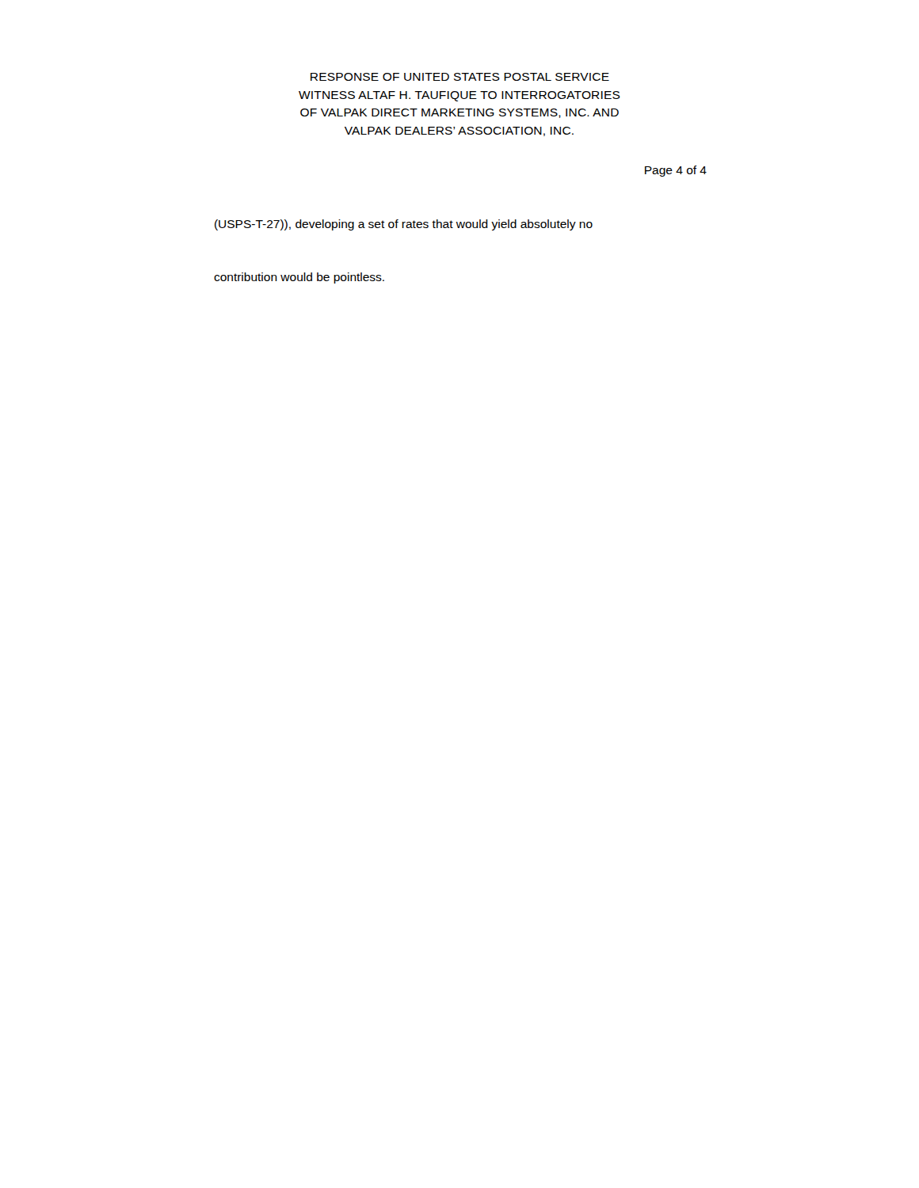Response of United States Postal Service
Witness Altaf H. Taufique to Interrogatories
of Valpak Direct Marketing Systems, Inc. and
Valpak Dealers’ Association, Inc.
Page 4 of 4
(USPS-T-27)), developing a set of rates that would yield absolutely no
contribution would be pointless.